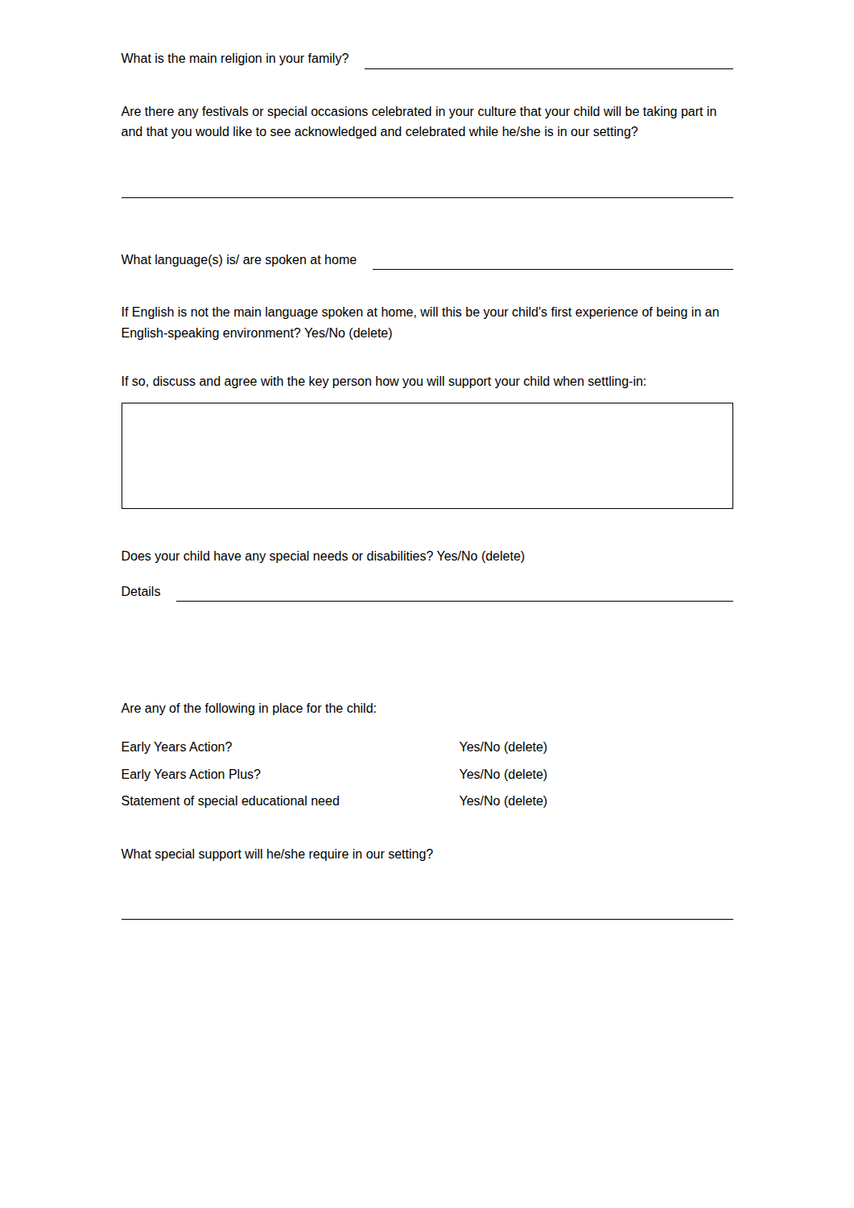What is the main religion in your family?
Are there any festivals or special occasions celebrated in your culture that your child will be taking part in and that you would like to see acknowledged and celebrated while he/she is in our setting?
What language(s) is/ are spoken at home
If English is not the main language spoken at home, will this be your child's first experience of being in an English-speaking environment? Yes/No (delete)
If so, discuss and agree with the key person how you will support your child when settling-in:
Does your child have any special needs or disabilities? Yes/No (delete)
Details
Are any of the following in place for the child:
Early Years Action? Yes/No (delete)
Early Years Action Plus? Yes/No (delete)
Statement of special educational need Yes/No (delete)
What special support will he/she require in our setting?